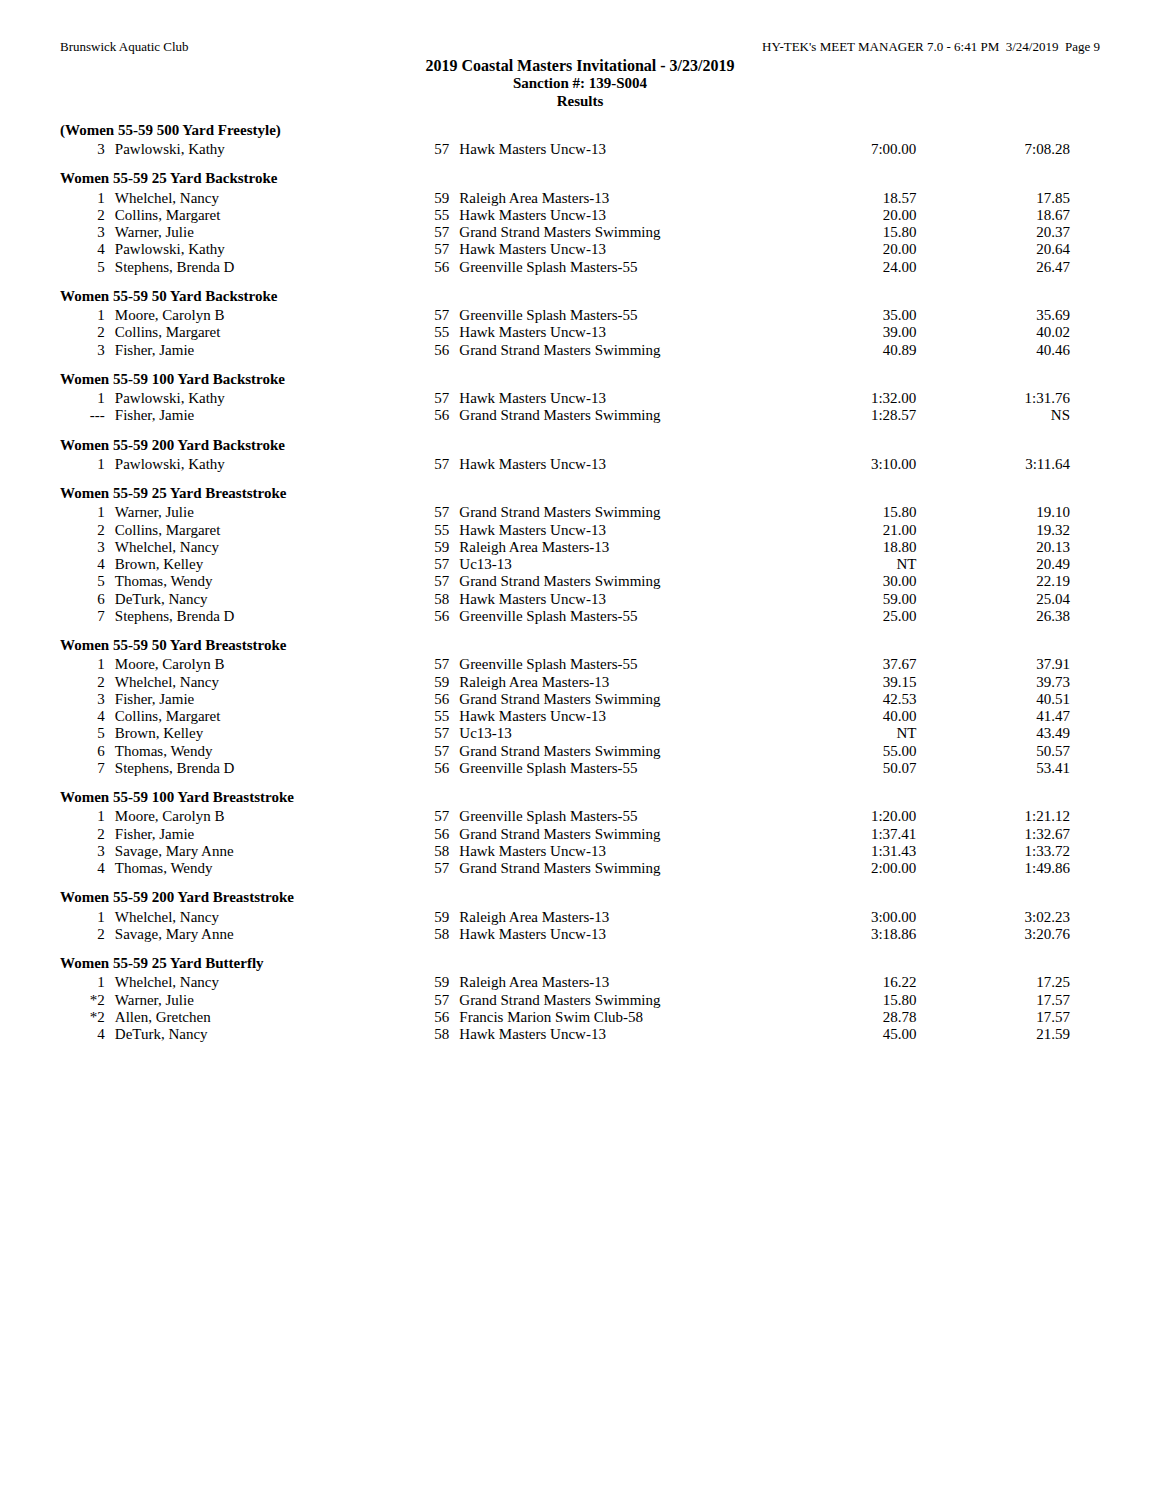Brunswick Aquatic Club HY-TEK's MEET MANAGER 7.0 - 6:41 PM 3/24/2019 Page 9
2019 Coastal Masters Invitational - 3/23/2019
Sanction #: 139-S004
Results
(Women 55-59 500 Yard Freestyle)
| 3 | Pawlowski, Kathy | 57 | Hawk Masters Uncw-13 | 7:00.00 | 7:08.28 |
Women 55-59 25 Yard Backstroke
| 1 | Whelchel, Nancy | 59 | Raleigh Area Masters-13 | 18.57 | 17.85 |
| 2 | Collins, Margaret | 55 | Hawk Masters Uncw-13 | 20.00 | 18.67 |
| 3 | Warner, Julie | 57 | Grand Strand Masters Swimming | 15.80 | 20.37 |
| 4 | Pawlowski, Kathy | 57 | Hawk Masters Uncw-13 | 20.00 | 20.64 |
| 5 | Stephens, Brenda D | 56 | Greenville Splash Masters-55 | 24.00 | 26.47 |
Women 55-59 50 Yard Backstroke
| 1 | Moore, Carolyn B | 57 | Greenville Splash Masters-55 | 35.00 | 35.69 |
| 2 | Collins, Margaret | 55 | Hawk Masters Uncw-13 | 39.00 | 40.02 |
| 3 | Fisher, Jamie | 56 | Grand Strand Masters Swimming | 40.89 | 40.46 |
Women 55-59 100 Yard Backstroke
| 1 | Pawlowski, Kathy | 57 | Hawk Masters Uncw-13 | 1:32.00 | 1:31.76 |
| --- | Fisher, Jamie | 56 | Grand Strand Masters Swimming | 1:28.57 | NS |
Women 55-59 200 Yard Backstroke
| 1 | Pawlowski, Kathy | 57 | Hawk Masters Uncw-13 | 3:10.00 | 3:11.64 |
Women 55-59 25 Yard Breaststroke
| 1 | Warner, Julie | 57 | Grand Strand Masters Swimming | 15.80 | 19.10 |
| 2 | Collins, Margaret | 55 | Hawk Masters Uncw-13 | 21.00 | 19.32 |
| 3 | Whelchel, Nancy | 59 | Raleigh Area Masters-13 | 18.80 | 20.13 |
| 4 | Brown, Kelley | 57 | Uc13-13 | NT | 20.49 |
| 5 | Thomas, Wendy | 57 | Grand Strand Masters Swimming | 30.00 | 22.19 |
| 6 | DeTurk, Nancy | 58 | Hawk Masters Uncw-13 | 59.00 | 25.04 |
| 7 | Stephens, Brenda D | 56 | Greenville Splash Masters-55 | 25.00 | 26.38 |
Women 55-59 50 Yard Breaststroke
| 1 | Moore, Carolyn B | 57 | Greenville Splash Masters-55 | 37.67 | 37.91 |
| 2 | Whelchel, Nancy | 59 | Raleigh Area Masters-13 | 39.15 | 39.73 |
| 3 | Fisher, Jamie | 56 | Grand Strand Masters Swimming | 42.53 | 40.51 |
| 4 | Collins, Margaret | 55 | Hawk Masters Uncw-13 | 40.00 | 41.47 |
| 5 | Brown, Kelley | 57 | Uc13-13 | NT | 43.49 |
| 6 | Thomas, Wendy | 57 | Grand Strand Masters Swimming | 55.00 | 50.57 |
| 7 | Stephens, Brenda D | 56 | Greenville Splash Masters-55 | 50.07 | 53.41 |
Women 55-59 100 Yard Breaststroke
| 1 | Moore, Carolyn B | 57 | Greenville Splash Masters-55 | 1:20.00 | 1:21.12 |
| 2 | Fisher, Jamie | 56 | Grand Strand Masters Swimming | 1:37.41 | 1:32.67 |
| 3 | Savage, Mary Anne | 58 | Hawk Masters Uncw-13 | 1:31.43 | 1:33.72 |
| 4 | Thomas, Wendy | 57 | Grand Strand Masters Swimming | 2:00.00 | 1:49.86 |
Women 55-59 200 Yard Breaststroke
| 1 | Whelchel, Nancy | 59 | Raleigh Area Masters-13 | 3:00.00 | 3:02.23 |
| 2 | Savage, Mary Anne | 58 | Hawk Masters Uncw-13 | 3:18.86 | 3:20.76 |
Women 55-59 25 Yard Butterfly
| 1 | Whelchel, Nancy | 59 | Raleigh Area Masters-13 | 16.22 | 17.25 |
| *2 | Warner, Julie | 57 | Grand Strand Masters Swimming | 15.80 | 17.57 |
| *2 | Allen, Gretchen | 56 | Francis Marion Swim Club-58 | 28.78 | 17.57 |
| 4 | DeTurk, Nancy | 58 | Hawk Masters Uncw-13 | 45.00 | 21.59 |